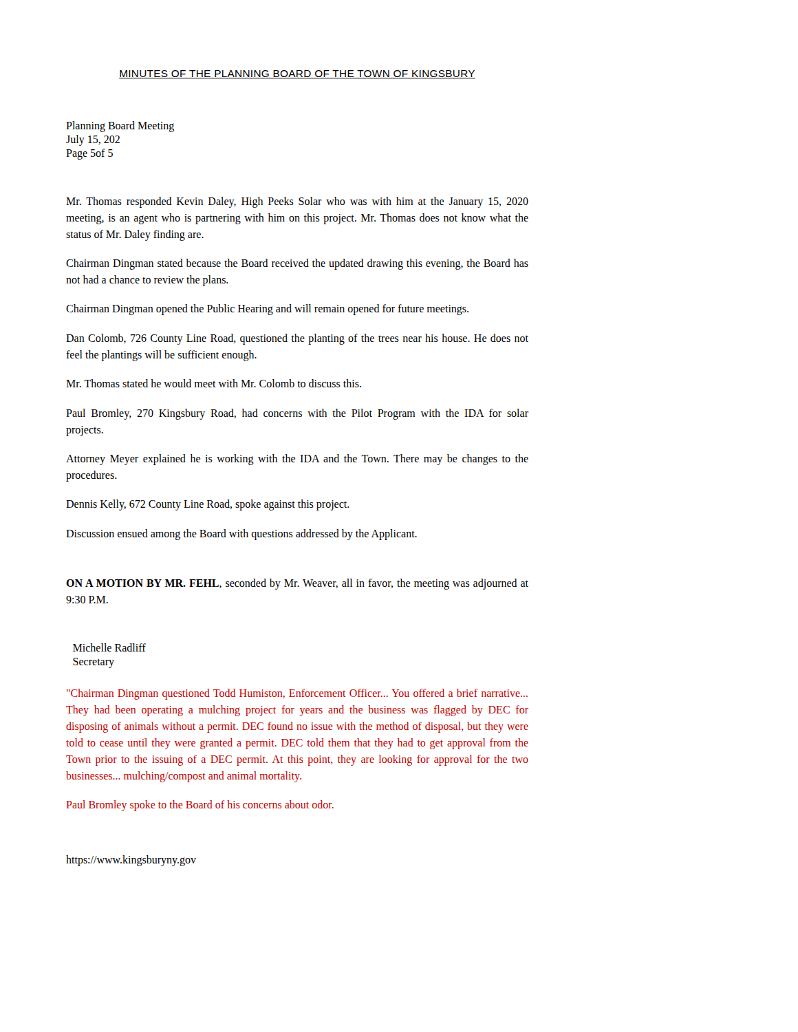MINUTES OF THE PLANNING BOARD OF THE TOWN OF KINGSBURY
Planning Board Meeting
July 15, 202
Page 5of 5
Mr. Thomas responded Kevin Daley, High Peeks Solar who was with him at the January 15, 2020 meeting, is an agent who is partnering with him on this project. Mr. Thomas does not know what the status of Mr. Daley finding are.
Chairman Dingman stated because the Board received the updated drawing this evening, the Board has not had a chance to review the plans.
Chairman Dingman opened the Public Hearing and will remain opened for future meetings.
Dan Colomb, 726 County Line Road, questioned the planting of the trees near his house. He does not feel the plantings will be sufficient enough.
Mr. Thomas stated he would meet with Mr. Colomb to discuss this.
Paul Bromley, 270 Kingsbury Road, had concerns with the Pilot Program with the IDA for solar projects.
Attorney Meyer explained he is working with the IDA and the Town. There may be changes to the procedures.
Dennis Kelly, 672 County Line Road, spoke against this project.
Discussion ensued among the Board with questions addressed by the Applicant.
ON A MOTION BY MR. FEHL, seconded by Mr. Weaver, all in favor, the meeting was adjourned at 9:30 P.M.
Michelle Radliff
Secretary
"Chairman Dingman questioned Todd Humiston, Enforcement Officer... You offered a brief narrative... They had been operating a mulching project for years and the business was flagged by DEC for disposing of animals without a permit. DEC found no issue with the method of disposal, but they were told to cease until they were granted a permit. DEC told them that they had to get approval from the Town prior to the issuing of a DEC permit. At this point, they are looking for approval for the two businesses... mulching/compost and animal mortality.
Paul Bromley spoke to the Board of his concerns about odor.
https://www.kingsburyny.gov